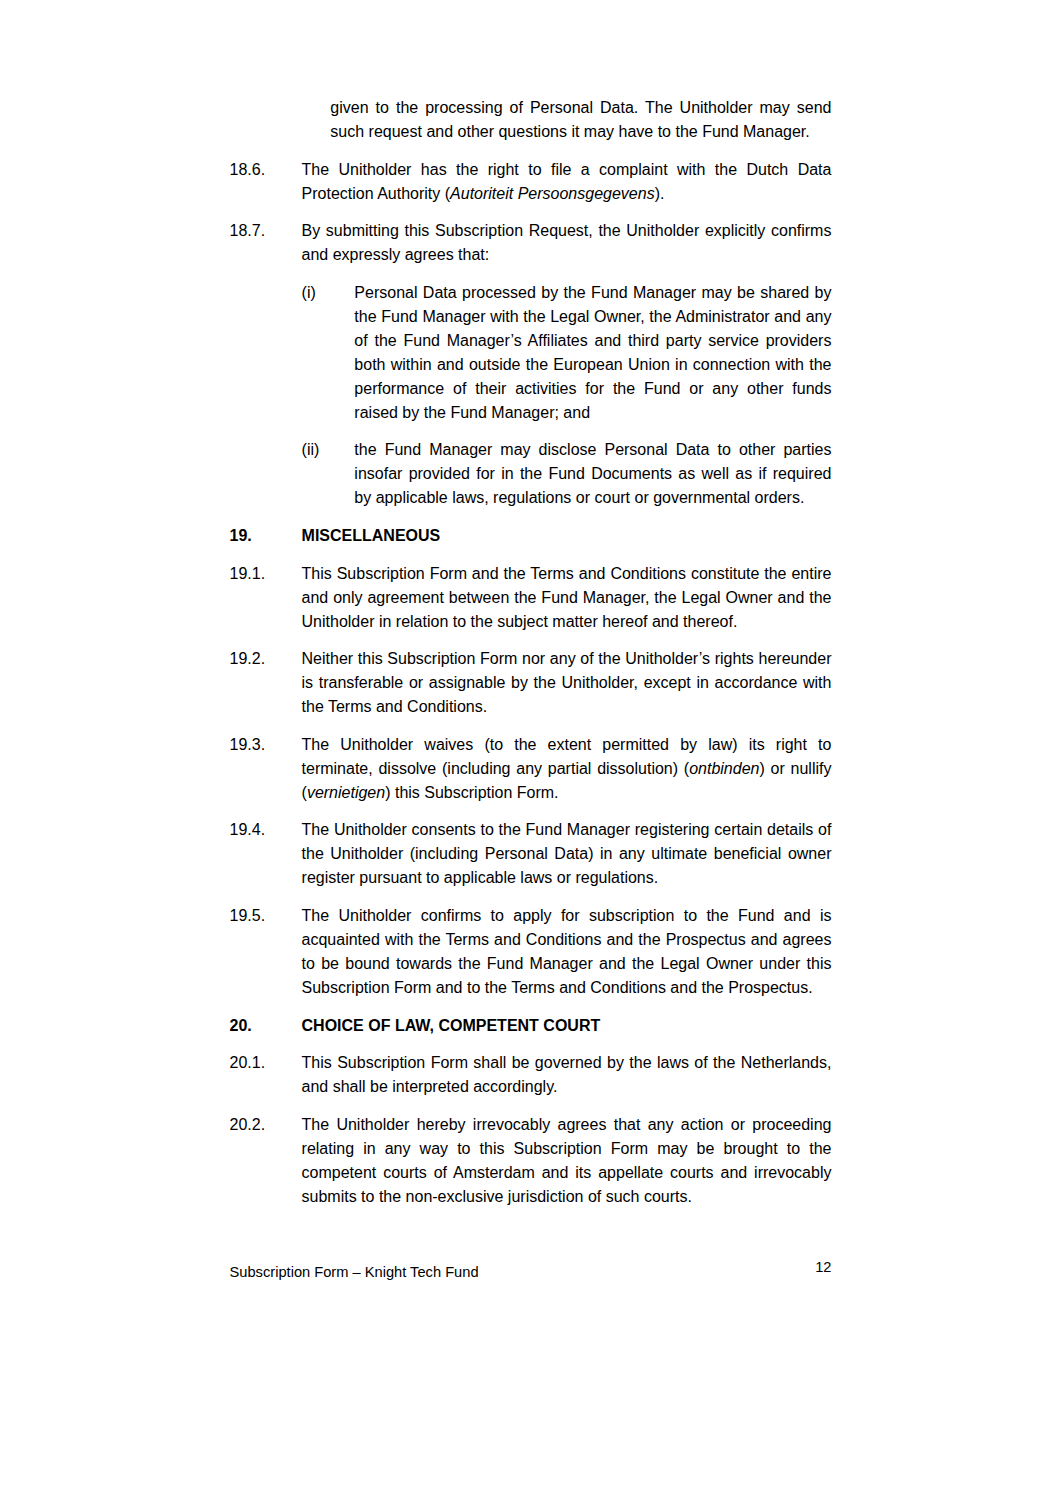given to the processing of Personal Data. The Unitholder may send such request and other questions it may have to the Fund Manager.
18.6.
The Unitholder has the right to file a complaint with the Dutch Data Protection Authority (Autoriteit Persoonsgegevens).
18.7.
By submitting this Subscription Request, the Unitholder explicitly confirms and expressly agrees that:
(i)
Personal Data processed by the Fund Manager may be shared by the Fund Manager with the Legal Owner, the Administrator and any of the Fund Manager’s Affiliates and third party service providers both within and outside the European Union in connection with the performance of their activities for the Fund or any other funds raised by the Fund Manager; and
(ii)
the Fund Manager may disclose Personal Data to other parties insofar provided for in the Fund Documents as well as if required by applicable laws, regulations or court or governmental orders.
19.
MISCELLANEOUS
19.1.
This Subscription Form and the Terms and Conditions constitute the entire and only agreement between the Fund Manager, the Legal Owner and the Unitholder in relation to the subject matter hereof and thereof.
19.2.
Neither this Subscription Form nor any of the Unitholder’s rights hereunder is transferable or assignable by the Unitholder, except in accordance with the Terms and Conditions.
19.3.
The Unitholder waives (to the extent permitted by law) its right to terminate, dissolve (including any partial dissolution) (ontbinden) or nullify (vernietigen) this Subscription Form.
19.4.
The Unitholder consents to the Fund Manager registering certain details of the Unitholder (including Personal Data) in any ultimate beneficial owner register pursuant to applicable laws or regulations.
19.5.
The Unitholder confirms to apply for subscription to the Fund and is acquainted with the Terms and Conditions and the Prospectus and agrees to be bound towards the Fund Manager and the Legal Owner under this Subscription Form and to the Terms and Conditions and the Prospectus.
20.
CHOICE OF LAW, COMPETENT COURT
20.1.
This Subscription Form shall be governed by the laws of the Netherlands, and shall be interpreted accordingly.
20.2.
The Unitholder hereby irrevocably agrees that any action or proceeding relating in any way to this Subscription Form may be brought to the competent courts of Amsterdam and its appellate courts and irrevocably submits to the non-exclusive jurisdiction of such courts.
Subscription Form – Knight Tech Fund
12